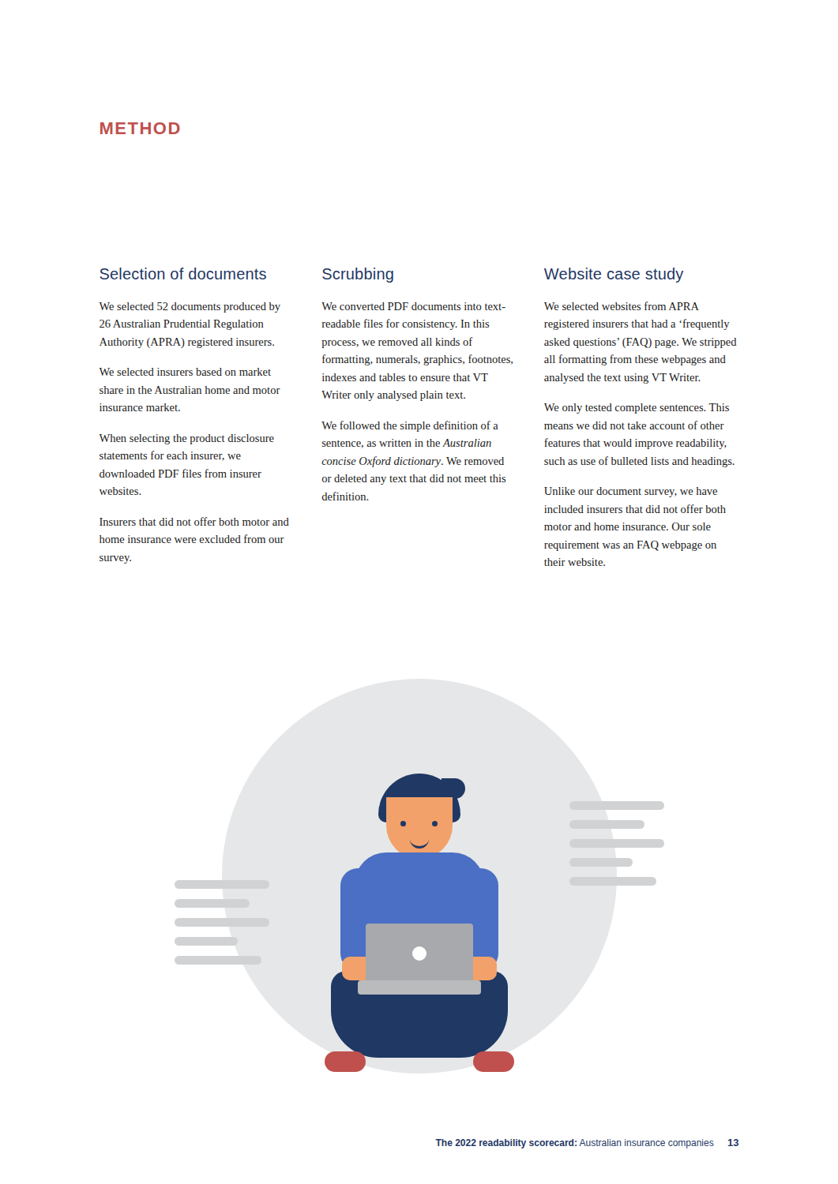METHOD
Selection of documents
We selected 52 documents produced by 26 Australian Prudential Regulation Authority (APRA) registered insurers.
We selected insurers based on market share in the Australian home and motor insurance market.
When selecting the product disclosure statements for each insurer, we downloaded PDF files from insurer websites.
Insurers that did not offer both motor and home insurance were excluded from our survey.
Scrubbing
We converted PDF documents into text-readable files for consistency. In this process, we removed all kinds of formatting, numerals, graphics, footnotes, indexes and tables to ensure that VT Writer only analysed plain text.
We followed the simple definition of a sentence, as written in the Australian concise Oxford dictionary. We removed or deleted any text that did not meet this definition.
Website case study
We selected websites from APRA registered insurers that had a ‘frequently asked questions’ (FAQ) page. We stripped all formatting from these webpages and analysed the text using VT Writer.
We only tested complete sentences. This means we did not take account of other features that would improve readability, such as use of bulleted lists and headings.
Unlike our document survey, we have included insurers that did not offer both motor and home insurance. Our sole requirement was an FAQ webpage on their website.
The 2022 readability scorecard: Australian insurance companies 13